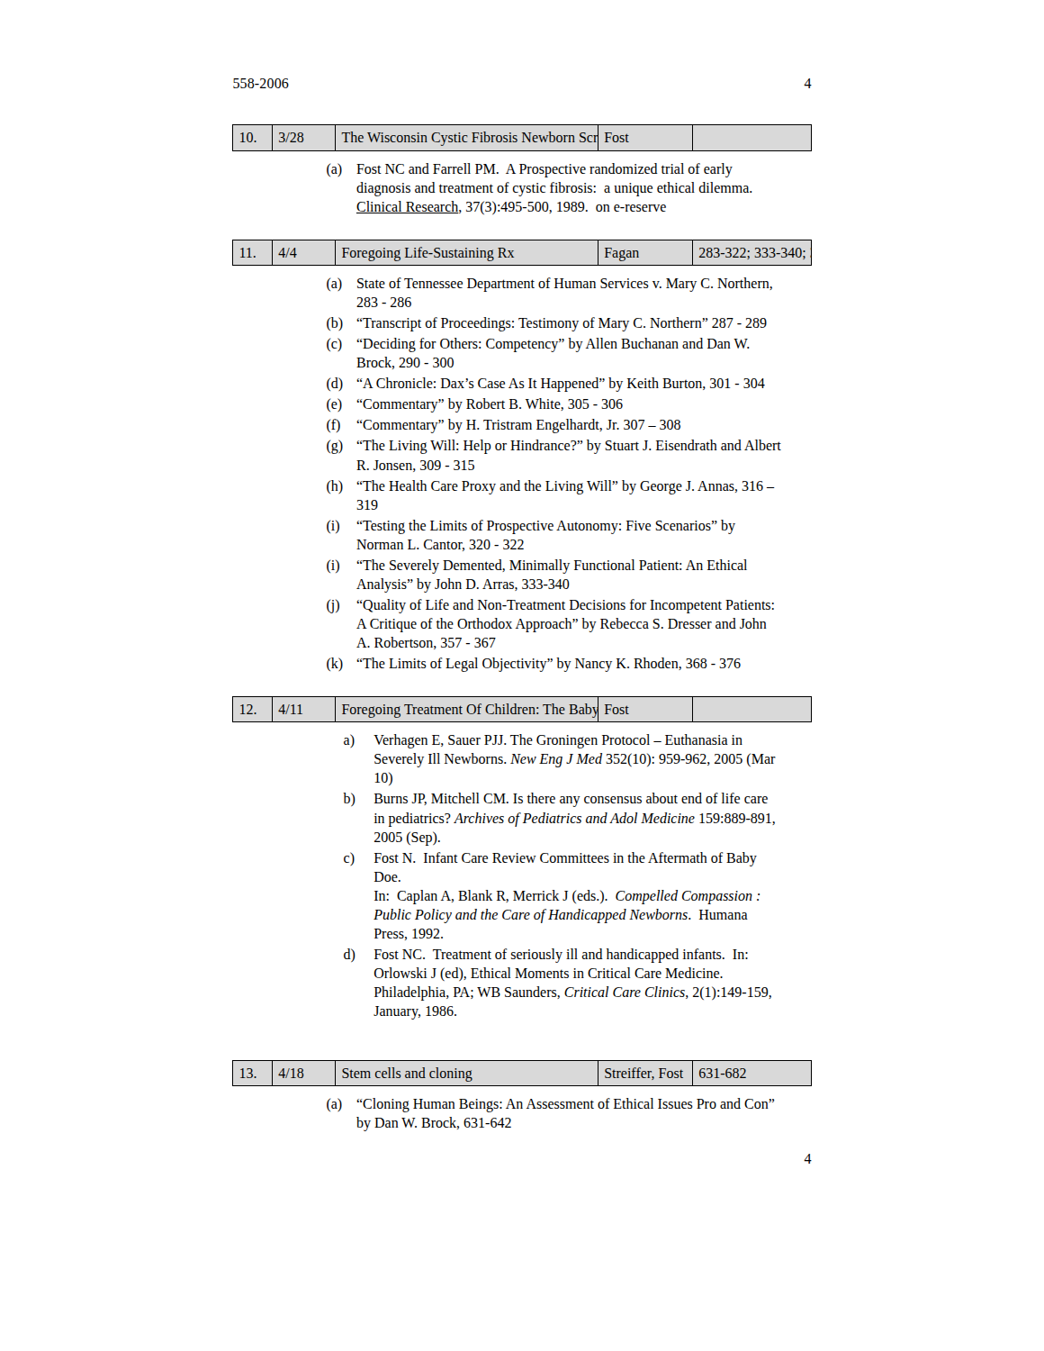558-2006
4
| 10. | 3/28 | The Wisconsin Cystic Fibrosis Newborn Screening Study | Fost | |
(a) Fost NC and Farrell PM. A Prospective randomized trial of early diagnosis and treatment of cystic fibrosis: a unique ethical dilemma. Clinical Research, 37(3):495-500, 1989. on e-reserve
| 11. | 4/4 | Foregoing Life-Sustaining Rx | Fagan | 283-322; 333-340; 357-376 |
(a) State of Tennessee Department of Human Services v. Mary C. Northern, 283 - 286
(b) “Transcript of Proceedings: Testimony of Mary C. Northern” 287 - 289
(c) “Deciding for Others: Competency” by Allen Buchanan and Dan W. Brock, 290 - 300
(d) “A Chronicle: Dax’s Case As It Happened” by Keith Burton, 301 - 304
(e) “Commentary” by Robert B. White, 305 - 306
(f) “Commentary” by H. Tristram Engelhardt, Jr. 307 – 308
(g) “The Living Will: Help or Hindrance?” by Stuart J. Eisendrath and Albert R. Jonsen, 309 - 315
(h) “The Health Care Proxy and the Living Will” by George J. Annas, 316 – 319
(i) “Testing the Limits of Prospective Autonomy: Five Scenarios” by Norman L. Cantor, 320 - 322
(i) “The Severely Demented, Minimally Functional Patient: An Ethical Analysis” by John D. Arras, 333-340
(j) “Quality of Life and Non-Treatment Decisions for Incompetent Patients: A Critique of the Orthodox Approach” by Rebecca S. Dresser and John A. Robertson, 357 - 367
(k) “The Limits of Legal Objectivity” by Nancy K. Rhoden, 368 - 376
| 12. | 4/11 | Foregoing Treatment Of Children: The Baby Doe Story | Fost | |
a) Verhagen E, Sauer PJJ. The Groningen Protocol – Euthanasia in Severely Ill Newborns. New Eng J Med 352(10): 959-962, 2005 (Mar 10)
b) Burns JP, Mitchell CM. Is there any consensus about end of life care in pediatrics? Archives of Pediatrics and Adol Medicine 159:889-891, 2005 (Sep).
c) Fost N. Infant Care Review Committees in the Aftermath of Baby Doe.
In: Caplan A, Blank R, Merrick J (eds.). Compelled Compassion :
Public Policy and the Care of Handicapped Newborns. Humana Press, 1992.
d) Fost NC. Treatment of seriously ill and handicapped infants. In: Orlowski J (ed), Ethical Moments in Critical Care Medicine. Philadelphia, PA; WB Saunders, Critical Care Clinics, 2(1):149-159, January, 1986.
| 13. | 4/18 | Stem cells and cloning | Streiffer, Fost | 631-682 |
(a) “Cloning Human Beings: An Assessment of Ethical Issues Pro and Con” by Dan W. Brock, 631-642
4